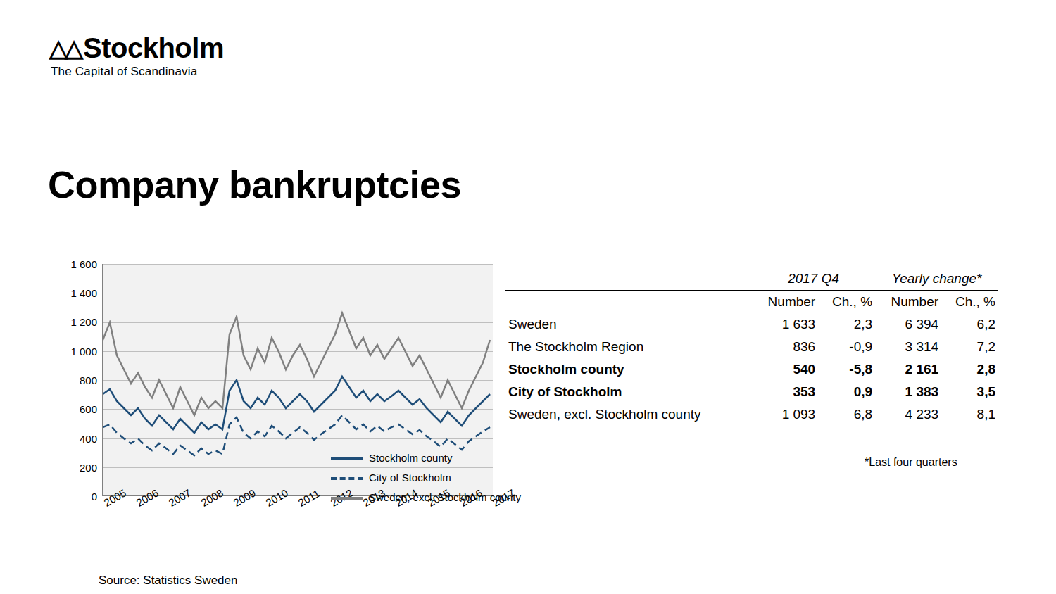△△Stockholm
The Capital of Scandinavia
Company bankruptcies
1 600
1 400
1 200
1 000
800
600
400
200
0
2005 2006 2007 2008 2009 2010 2011 2012 2013 2014 2015 2016 2017
Stockholm county
City of Stockholm
Sweden, excl. Stockholm county
| | 2017 Q4 | Yearly change* |
| --- | --- | --- |
| | Number | Ch., % | Number | Ch., % |
| Sweden | 1 633 | 2,3 | 6 394 | 6,2 |
| The Stockholm Region | 836 | -0,9 | 3 314 | 7,2 |
| Stockholm county | 540 | -5,8 | 2 161 | 2,8 |
| City of Stockholm | 353 | 0,9 | 1 383 | 3,5 |
| Sweden, excl. Stockholm county | 1 093 | 6,8 | 4 233 | 8,1 |
*Last four quarters
Source: Statistics Sweden